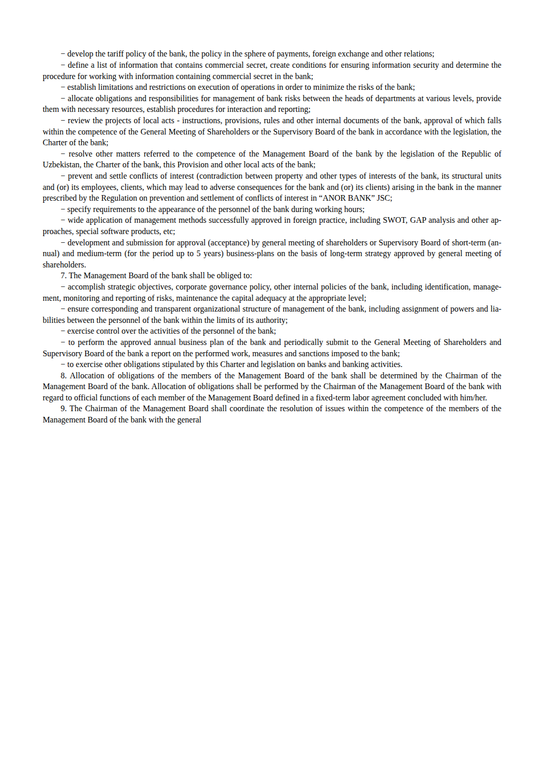develop the tariff policy of the bank, the policy in the sphere of payments, foreign exchange and other relations;
define a list of information that contains commercial secret, create conditions for ensuring information security and determine the procedure for working with information containing commercial secret in the bank;
establish limitations and restrictions on execution of operations in order to minimize the risks of the bank;
allocate obligations and responsibilities for management of bank risks between the heads of departments at various levels, provide them with necessary resources, establish procedures for interaction and reporting;
review the projects of local acts - instructions, provisions, rules and other internal documents of the bank, approval of which falls within the competence of the General Meeting of Shareholders or the Supervisory Board of the bank in accordance with the legislation, the Charter of the bank;
resolve other matters referred to the competence of the Management Board of the bank by the legislation of the Republic of Uzbekistan, the Charter of the bank, this Provision and other local acts of the bank;
prevent and settle conflicts of interest (contradiction between property and other types of interests of the bank, its structural units and (or) its employees, clients, which may lead to adverse consequences for the bank and (or) its clients) arising in the bank in the manner prescribed by the Regulation on prevention and settlement of conflicts of interest in “ANOR BANK” JSC;
specify requirements to the appearance of the personnel of the bank during working hours;
wide application of management methods successfully approved in foreign practice, including SWOT, GAP analysis and other approaches, special software products, etc;
development and submission for approval (acceptance) by general meeting of shareholders or Supervisory Board of short-term (annual) and medium-term (for the period up to 5 years) business-plans on the basis of long-term strategy approved by general meeting of shareholders.
7. The Management Board of the bank shall be obliged to:
accomplish strategic objectives, corporate governance policy, other internal policies of the bank, including identification, management, monitoring and reporting of risks, maintenance the capital adequacy at the appropriate level;
ensure corresponding and transparent organizational structure of management of the bank, including assignment of powers and liabilities between the personnel of the bank within the limits of its authority;
exercise control over the activities of the personnel of the bank;
to perform the approved annual business plan of the bank and periodically submit to the General Meeting of Shareholders and Supervisory Board of the bank a report on the performed work, measures and sanctions imposed to the bank;
to exercise other obligations stipulated by this Charter and legislation on banks and banking activities.
8. Allocation of obligations of the members of the Management Board of the bank shall be determined by the Chairman of the Management Board of the bank. Allocation of obligations shall be performed by the Chairman of the Management Board of the bank with regard to official functions of each member of the Management Board defined in a fixed-term labor agreement concluded with him/her.
9. The Chairman of the Management Board shall coordinate the resolution of issues within the competence of the members of the Management Board of the bank with the general